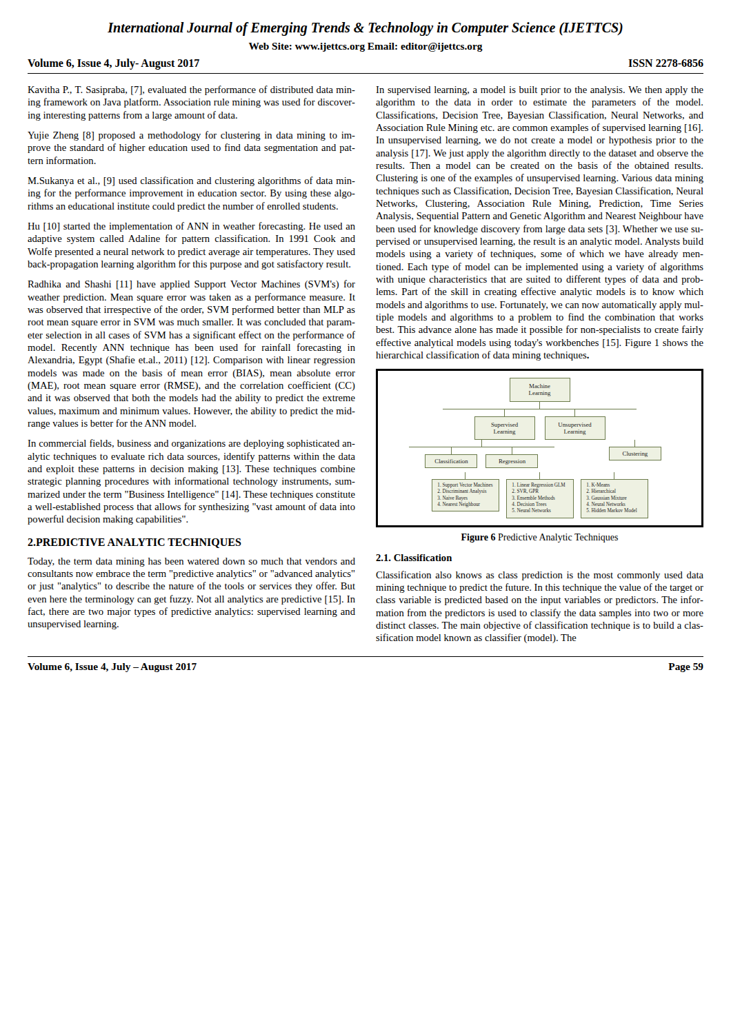International Journal of Emerging Trends & Technology in Computer Science (IJETTCS)
Web Site: www.ijettcs.org Email: editor@ijettcs.org
Volume 6, Issue 4, July- August 2017 ISSN 2278-6856
Kavitha P., T. Sasipraba, [7], evaluated the performance of distributed data mining framework on Java platform. Association rule mining was used for discovering interesting patterns from a large amount of data.
Yujie Zheng [8] proposed a methodology for clustering in data mining to improve the standard of higher education used to find data segmentation and pattern information.
M.Sukanya et al., [9] used classification and clustering algorithms of data mining for the performance improvement in education sector. By using these algorithms an educational institute could predict the number of enrolled students.
Hu [10] started the implementation of ANN in weather forecasting. He used an adaptive system called Adaline for pattern classification. In 1991 Cook and Wolfe presented a neural network to predict average air temperatures. They used back-propagation learning algorithm for this purpose and got satisfactory result.
Radhika and Shashi [11] have applied Support Vector Machines (SVM's) for weather prediction. Mean square error was taken as a performance measure. It was observed that irrespective of the order, SVM performed better than MLP as root mean square error in SVM was much smaller. It was concluded that parameter selection in all cases of SVM has a significant effect on the performance of model. Recently ANN technique has been used for rainfall forecasting in Alexandria, Egypt (Shafie et.al., 2011) [12]. Comparison with linear regression models was made on the basis of mean error (BIAS), mean absolute error (MAE), root mean square error (RMSE), and the correlation coefficient (CC) and it was observed that both the models had the ability to predict the extreme values, maximum and minimum values. However, the ability to predict the mid-range values is better for the ANN model.
In commercial fields, business and organizations are deploying sophisticated analytic techniques to evaluate rich data sources, identify patterns within the data and exploit these patterns in decision making [13]. These techniques combine strategic planning procedures with informational technology instruments, summarized under the term "Business Intelligence" [14]. These techniques constitute a well-established process that allows for synthesizing "vast amount of data into powerful decision making capabilities".
2.PREDICTIVE ANALYTIC TECHNIQUES
Today, the term data mining has been watered down so much that vendors and consultants now embrace the term "predictive analytics" or "advanced analytics" or just "analytics" to describe the nature of the tools or services they offer. But even here the terminology can get fuzzy. Not all analytics are predictive [15]. In fact, there are two major types of predictive analytics: supervised learning and unsupervised learning.
In supervised learning, a model is built prior to the analysis. We then apply the algorithm to the data in order to estimate the parameters of the model. Classifications, Decision Tree, Bayesian Classification, Neural Networks, and Association Rule Mining etc. are common examples of supervised learning [16]. In unsupervised learning, we do not create a model or hypothesis prior to the analysis [17]. We just apply the algorithm directly to the dataset and observe the results. Then a model can be created on the basis of the obtained results. Clustering is one of the examples of unsupervised learning. Various data mining techniques such as Classification, Decision Tree, Bayesian Classification, Neural Networks, Clustering, Association Rule Mining, Prediction, Time Series Analysis, Sequential Pattern and Genetic Algorithm and Nearest Neighbour have been used for knowledge discovery from large data sets [3]. Whether we use supervised or unsupervised learning, the result is an analytic model. Analysts build models using a variety of techniques, some of which we have already mentioned. Each type of model can be implemented using a variety of algorithms with unique characteristics that are suited to different types of data and problems. Part of the skill in creating effective analytic models is to know which models and algorithms to use. Fortunately, we can now automatically apply multiple models and algorithms to a problem to find the combination that works best. This advance alone has made it possible for non-specialists to create fairly effective analytical models using today's workbenches [15]. Figure 1 shows the hierarchical classification of data mining techniques.
Machine
Learning
Supervised
Learning
Unsupervised
Learning
Classification
Regression
Clustering
Support Vector Machines
Discriminant Analysis
Naive Bayes
Nearest Neighbour
Linear Regression GLM
SVR, GPR
Ensemble Methods
Decision Trees
Neural Networks
K-Means
Hierarchical
Gaussian Mixture
Neural Networks
Hidden Markov Model
Figure 6 Predictive Analytic Techniques
2.1. Classification
Classification also knows as class prediction is the most commonly used data mining technique to predict the future. In this technique the value of the target or class variable is predicted based on the input variables or predictors. The information from the predictors is used to classify the data samples into two or more distinct classes. The main objective of classification technique is to build a classification model known as classifier (model). The
Volume 6, Issue 4, July – August 2017 Page 59